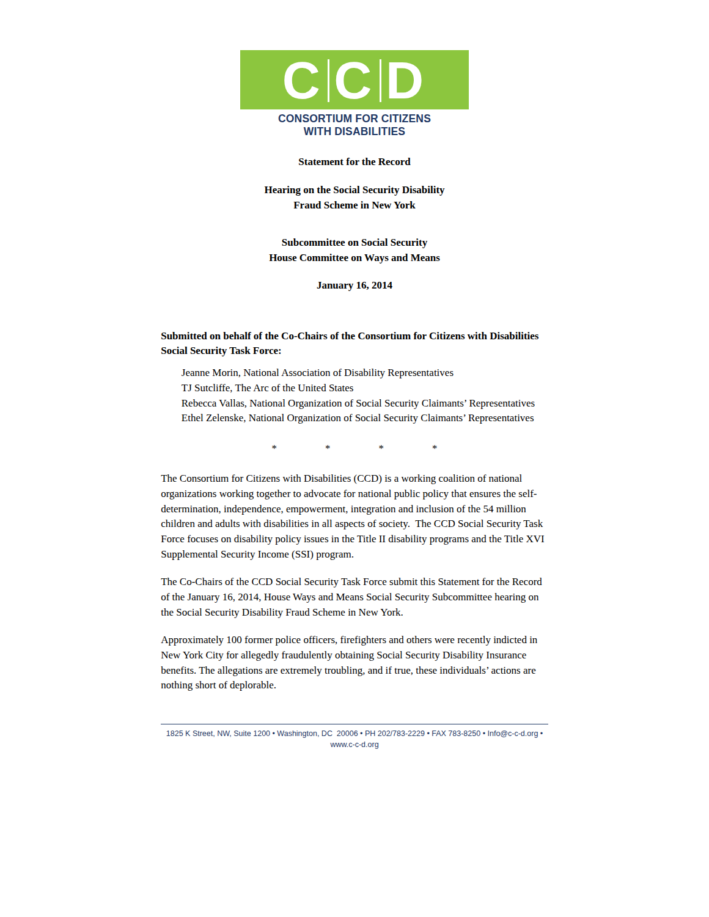C C D
Consortium for Citizens
with Disabilities
Statement for the Record
Hearing on the Social Security Disability
Fraud Scheme in New York
Subcommittee on Social Security
House Committee on Ways and Means
January 16, 2014
Submitted on behalf of the Co-Chairs of the Consortium for Citizens with Disabilities Social Security Task Force:
Jeanne Morin, National Association of Disability Representatives
TJ Sutcliffe, The Arc of the United States
Rebecca Vallas, National Organization of Social Security Claimants’ Representatives
Ethel Zelenske, National Organization of Social Security Claimants’ Representatives
* * * *
The Consortium for Citizens with Disabilities (CCD) is a working coalition of national organizations working together to advocate for national public policy that ensures the self-determination, independence, empowerment, integration and inclusion of the 54 million children and adults with disabilities in all aspects of society. The CCD Social Security Task Force focuses on disability policy issues in the Title II disability programs and the Title XVI Supplemental Security Income (SSI) program.
The Co-Chairs of the CCD Social Security Task Force submit this Statement for the Record of the January 16, 2014, House Ways and Means Social Security Subcommittee hearing on the Social Security Disability Fraud Scheme in New York.
Approximately 100 former police officers, firefighters and others were recently indicted in New York City for allegedly fraudulently obtaining Social Security Disability Insurance benefits. The allegations are extremely troubling, and if true, these individuals’ actions are nothing short of deplorable.
1825 K Street, NW, Suite 1200 • Washington, DC 20006 • PH 202/783-2229 • FAX 783-8250 • Info@c-c-d.org • www.c-c-d.org